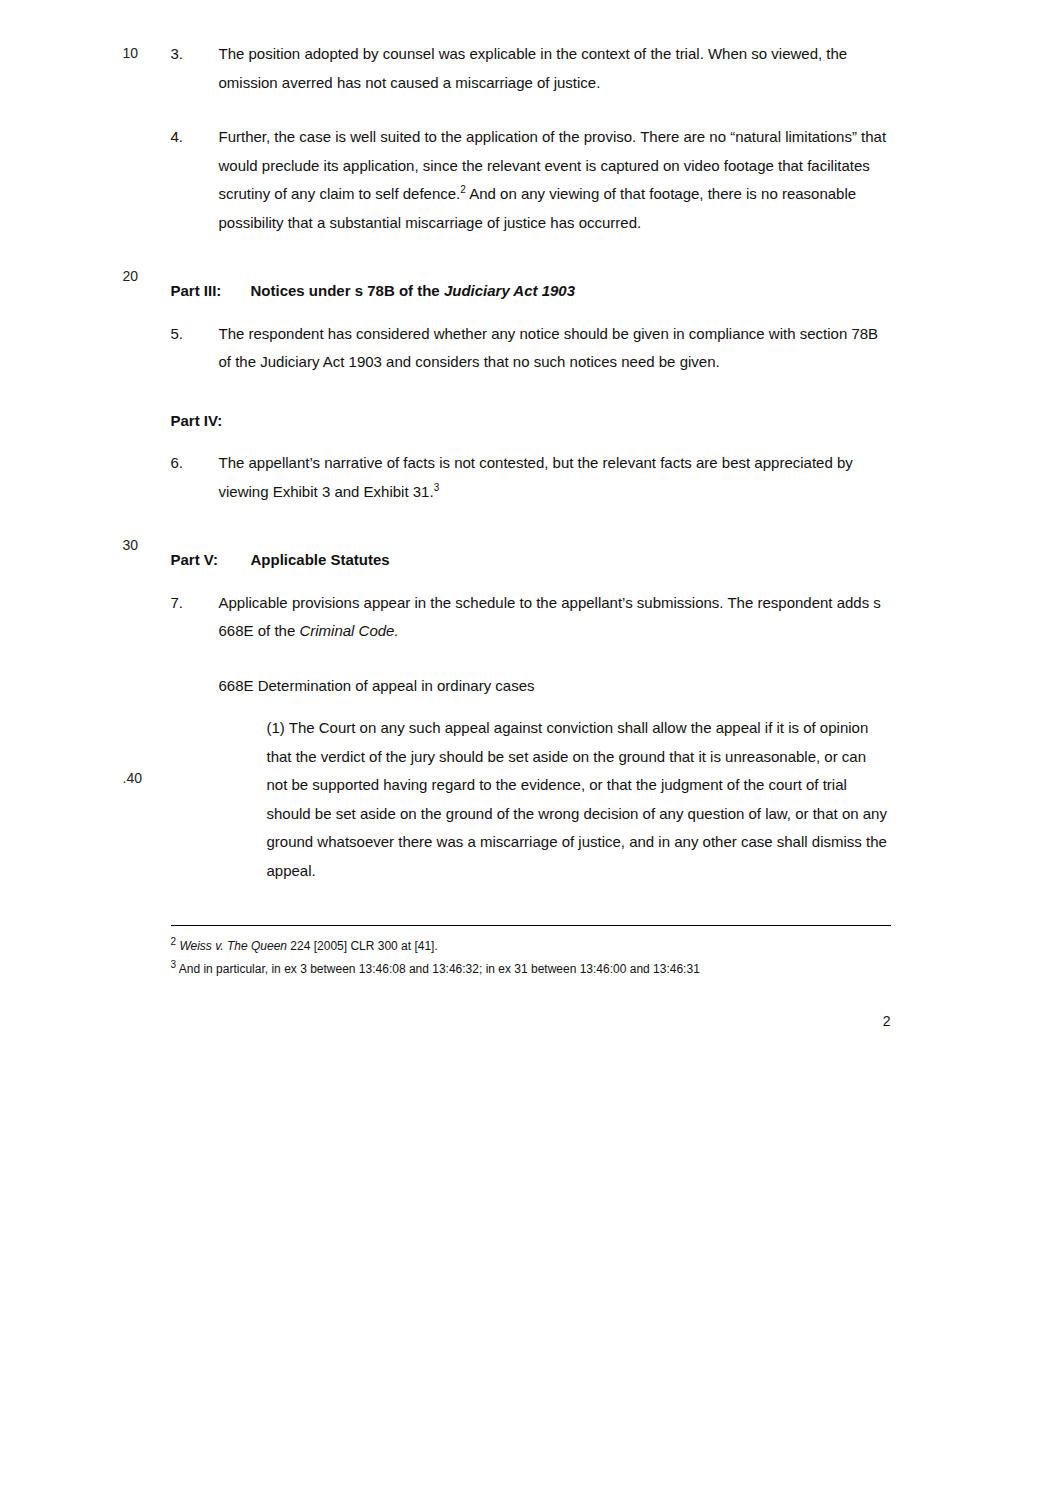10
3.
The position adopted by counsel was explicable in the context of the trial. When so viewed, the omission averred has not caused a miscarriage of justice.
4.
Further, the case is well suited to the application of the proviso. There are no “natural limitations” that would preclude its application, since the relevant event is captured on video footage that facilitates scrutiny of any claim to self defence.2 And on any viewing of that footage, there is no reasonable possibility that a substantial miscarriage of justice has occurred.
20
Part III:
Notices under s 78B of the Judiciary Act 1903
5.
The respondent has considered whether any notice should be given in compliance with section 78B of the Judiciary Act 1903 and considers that no such notices need be given.
Part IV:
6.
The appellant’s narrative of facts is not contested, but the relevant facts are best appreciated by viewing Exhibit 3 and Exhibit 31.3
30
Part V:
Applicable Statutes
7.
Applicable provisions appear in the schedule to the appellant’s submissions. The respondent adds s 668E of the Criminal Code.
668E Determination of appeal in ordinary cases
(1) The Court on any such appeal against conviction shall allow the appeal if it is of opinion that the verdict of the jury should be set aside on the ground that it is unreasonable, or can not be supported having regard to the evidence, or that the judgment of the court of trial should be set aside on the ground of the wrong decision of any question of law, or that on any ground whatsoever there was a miscarriage of justice, and in any other case shall dismiss the appeal.
.40
2 Weiss v. The Queen 224 [2005] CLR 300 at [41].
3 And in particular, in ex 3 between 13:46:08 and 13:46:32; in ex 31 between 13:46:00 and 13:46:31
2